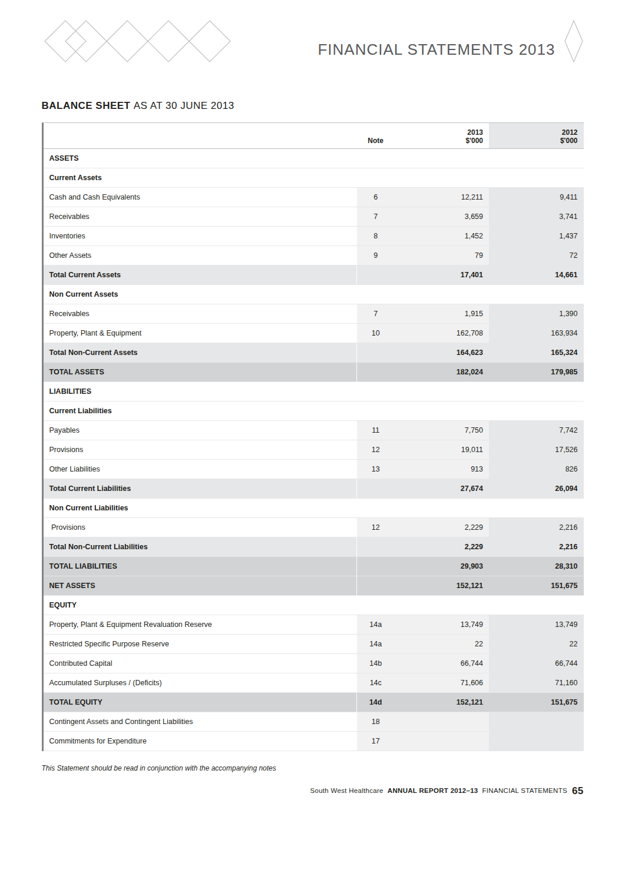FINANCIAL STATEMENTS 2013
BALANCE SHEET AS AT 30 JUNE 2013
| | Note | 2013 $'000 | 2012 $'000 |
| ASSETS | | | |
| Current Assets | | | |
| Cash and Cash Equivalents | 6 | 12,211 | 9,411 |
| Receivables | 7 | 3,659 | 3,741 |
| Inventories | 8 | 1,452 | 1,437 |
| Other Assets | 9 | 79 | 72 |
| Total Current Assets | | 17,401 | 14,661 |
| Non Current Assets | | | |
| Receivables | 7 | 1,915 | 1,390 |
| Property, Plant & Equipment | 10 | 162,708 | 163,934 |
| Total Non-Current Assets | | 164,623 | 165,324 |
| TOTAL ASSETS | | 182,024 | 179,985 |
| LIABILITIES | | | |
| Current Liabilities | | | |
| Payables | 11 | 7,750 | 7,742 |
| Provisions | 12 | 19,011 | 17,526 |
| Other Liabilities | 13 | 913 | 826 |
| Total Current Liabilities | | 27,674 | 26,094 |
| Non Current Liabilities | | | |
| Provisions | 12 | 2,229 | 2,216 |
| Total Non-Current Liabilities | | 2,229 | 2,216 |
| TOTAL LIABILITIES | | 29,903 | 28,310 |
| NET ASSETS | | 152,121 | 151,675 |
| EQUITY | | | |
| Property, Plant & Equipment Revaluation Reserve | 14a | 13,749 | 13,749 |
| Restricted Specific Purpose Reserve | 14a | 22 | 22 |
| Contributed Capital | 14b | 66,744 | 66,744 |
| Accumulated Surpluses / (Deficits) | 14c | 71,606 | 71,160 |
| TOTAL EQUITY | 14d | 152,121 | 151,675 |
| Contingent Assets and Contingent Liabilities | 18 | | |
| Commitments for Expenditure | 17 | | |
This Statement should be read in conjunction with the accompanying notes
South West Healthcare ANNUAL REPORT 2012–13 FINANCIAL STATEMENTS65